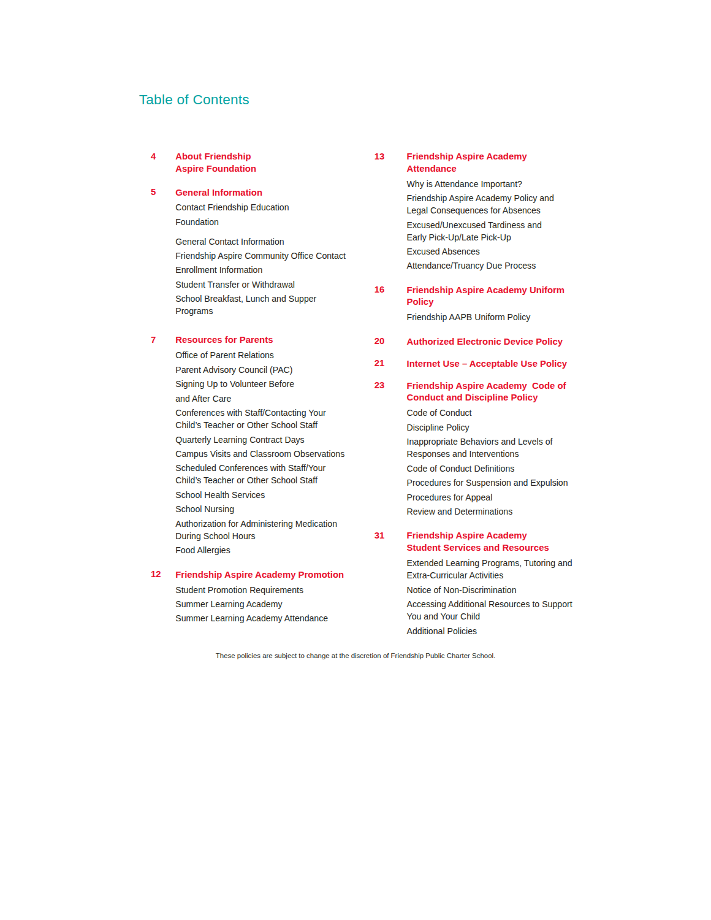Table of Contents
4
About Friendship
Aspire Foundation
5
General Information
Contact Friendship Education
Foundation
General Contact Information
Friendship Aspire Community Office Contact
Enrollment Information
Student Transfer or Withdrawal
School Breakfast, Lunch and Supper Programs
7
Resources for Parents
Office of Parent Relations
Parent Advisory Council (PAC)
Signing Up to Volunteer Before
and After Care
Conferences with Staff/Contacting Your Child’s Teacher or Other School Staff
Quarterly Learning Contract Days
Campus Visits and Classroom Observations
Scheduled Conferences with Staff/Your Child’s Teacher or Other School Staff
School Health Services
School Nursing
Authorization for Administering Medication During School Hours
Food Allergies
12
Friendship Aspire Academy Promotion
Student Promotion Requirements
Summer Learning Academy
Summer Learning Academy Attendance
13
Friendship Aspire Academy Attendance
Why is Attendance Important?
Friendship Aspire Academy Policy and Legal Consequences for Absences
Excused/Unexcused Tardiness and
Early Pick-Up/Late Pick-Up
Excused Absences
Attendance/Truancy Due Process
16
Friendship Aspire Academy Uniform Policy
Friendship AAPB Uniform Policy
20
Authorized Electronic Device Policy
21
Internet Use – Acceptable Use Policy
23
Friendship Aspire Academy Code of Conduct and Discipline Policy
Code of Conduct
Discipline Policy
Inappropriate Behaviors and Levels of Responses and Interventions
Code of Conduct Definitions
Procedures for Suspension and Expulsion
Procedures for Appeal
Review and Determinations
31
Friendship Aspire Academy
Student Services and Resources
Extended Learning Programs, Tutoring and Extra-Curricular Activities
Notice of Non-Discrimination
Accessing Additional Resources to Support You and Your Child
Additional Policies
These policies are subject to change at the discretion of Friendship Public Charter School.